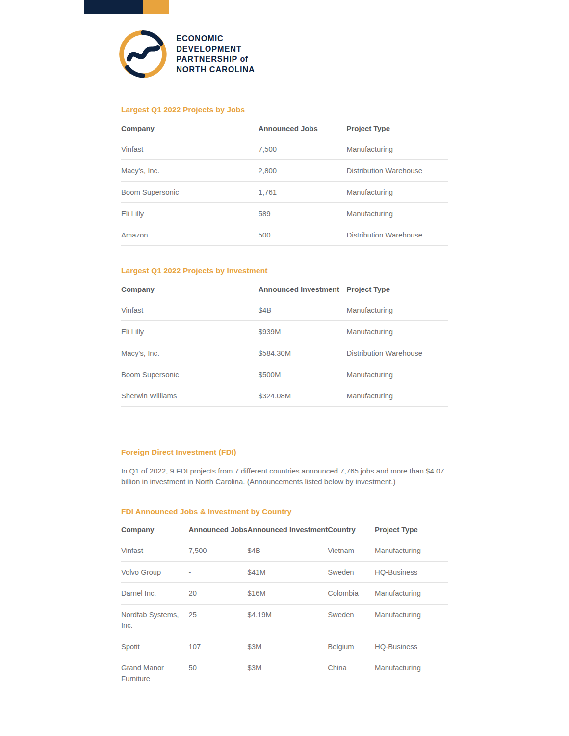EDPNC circular logo
ECONOMIC
DEVELOPMENT
PARTNERSHIP of
NORTH CAROLINA
Largest Q1 2022 Projects by Jobs
| Company | Announced Jobs | Project Type |
| --- | --- | --- |
| Vinfast | 7,500 | Manufacturing |
| Macy's, Inc. | 2,800 | Distribution Warehouse |
| Boom Supersonic | 1,761 | Manufacturing |
| Eli Lilly | 589 | Manufacturing |
| Amazon | 500 | Distribution Warehouse |
Largest Q1 2022 Projects by Investment
| Company | Announced Investment | Project Type |
| --- | --- | --- |
| Vinfast | $4B | Manufacturing |
| Eli Lilly | $939M | Manufacturing |
| Macy's, Inc. | $584.30M | Distribution Warehouse |
| Boom Supersonic | $500M | Manufacturing |
| Sherwin Williams | $324.08M | Manufacturing |
Foreign Direct Investment (FDI)
In Q1 of 2022, 9 FDI projects from 7 different countries announced 7,765 jobs and more than $4.07 billion in investment in North Carolina. (Announcements listed below by investment.)
FDI Announced Jobs & Investment by Country
| Company | Announced Jobs | Announced Investment | Country | Project Type |
| --- | --- | --- | --- | --- |
| Vinfast | 7,500 | $4B | Vietnam | Manufacturing |
| Volvo Group | - | $41M | Sweden | HQ-Business |
| Darnel Inc. | 20 | $16M | Colombia | Manufacturing |
| Nordfab Systems, Inc. | 25 | $4.19M | Sweden | Manufacturing |
| Spotit | 107 | $3M | Belgium | HQ-Business |
| Grand Manor Furniture | 50 | $3M | China | Manufacturing |